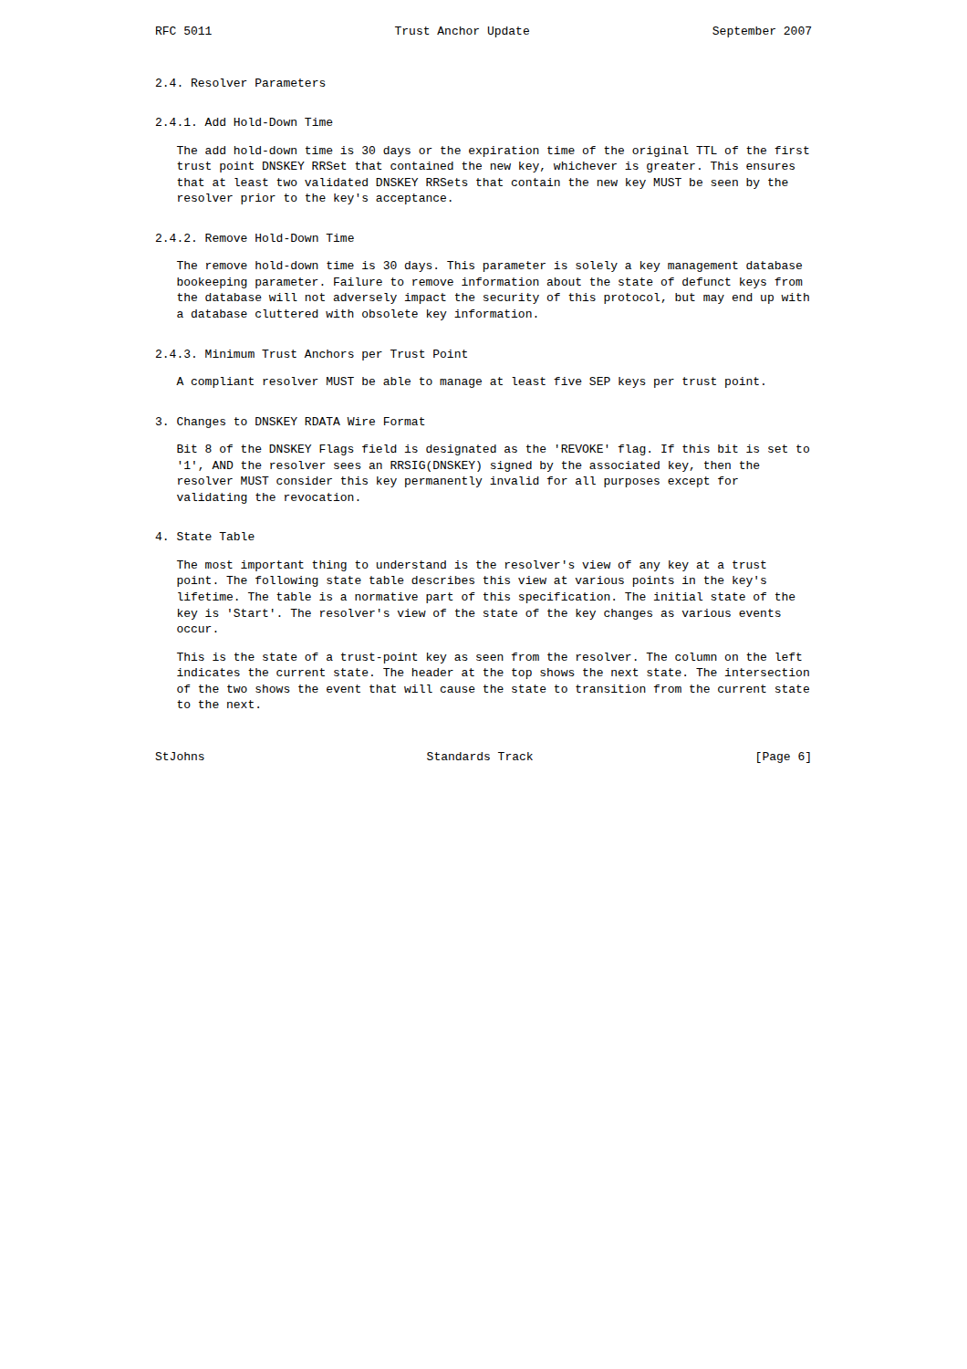RFC 5011 Trust Anchor Update September 2007
2.4. Resolver Parameters
2.4.1. Add Hold-Down Time
The add hold-down time is 30 days or the expiration time of the original TTL of the first trust point DNSKEY RRSet that contained the new key, whichever is greater. This ensures that at least two validated DNSKEY RRSets that contain the new key MUST be seen by the resolver prior to the key's acceptance.
2.4.2. Remove Hold-Down Time
The remove hold-down time is 30 days. This parameter is solely a key management database bookeeping parameter. Failure to remove information about the state of defunct keys from the database will not adversely impact the security of this protocol, but may end up with a database cluttered with obsolete key information.
2.4.3. Minimum Trust Anchors per Trust Point
A compliant resolver MUST be able to manage at least five SEP keys per trust point.
3. Changes to DNSKEY RDATA Wire Format
Bit 8 of the DNSKEY Flags field is designated as the 'REVOKE' flag. If this bit is set to '1', AND the resolver sees an RRSIG(DNSKEY) signed by the associated key, then the resolver MUST consider this key permanently invalid for all purposes except for validating the revocation.
4. State Table
The most important thing to understand is the resolver's view of any key at a trust point. The following state table describes this view at various points in the key's lifetime. The table is a normative part of this specification. The initial state of the key is 'Start'. The resolver's view of the state of the key changes as various events occur.
This is the state of a trust-point key as seen from the resolver. The column on the left indicates the current state. The header at the top shows the next state. The intersection of the two shows the event that will cause the state to transition from the current state to the next.
StJohns Standards Track [Page 6]